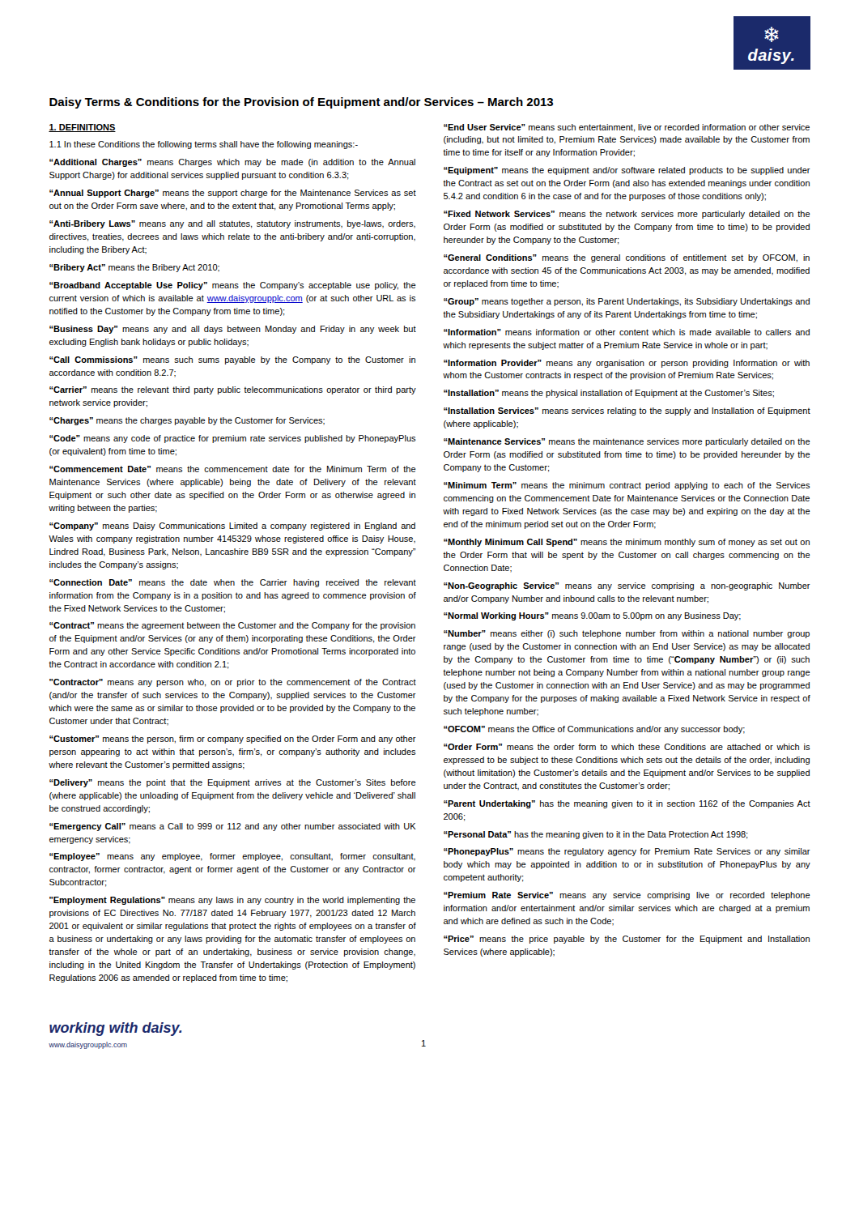❄ daisy.
Daisy Terms & Conditions for the Provision of Equipment and/or Services – March 2013
1. DEFINITIONS
1.1 In these Conditions the following terms shall have the following meanings:-
“Additional Charges” means Charges which may be made (in addition to the Annual Support Charge) for additional services supplied pursuant to condition 6.3.3;
“Annual Support Charge” means the support charge for the Maintenance Services as set out on the Order Form save where, and to the extent that, any Promotional Terms apply;
“Anti-Bribery Laws” means any and all statutes, statutory instruments, bye-laws, orders, directives, treaties, decrees and laws which relate to the anti-bribery and/or anti-corruption, including the Bribery Act;
“Bribery Act” means the Bribery Act 2010;
“Broadband Acceptable Use Policy” means the Company’s acceptable use policy, the current version of which is available at www.daisygroupplc.com (or at such other URL as is notified to the Customer by the Company from time to time);
“Business Day” means any and all days between Monday and Friday in any week but excluding English bank holidays or public holidays;
“Call Commissions” means such sums payable by the Company to the Customer in accordance with condition 8.2.7;
“Carrier” means the relevant third party public telecommunications operator or third party network service provider;
“Charges” means the charges payable by the Customer for Services;
“Code” means any code of practice for premium rate services published by PhonepayPlus (or equivalent) from time to time;
“Commencement Date” means the commencement date for the Minimum Term of the Maintenance Services (where applicable) being the date of Delivery of the relevant Equipment or such other date as specified on the Order Form or as otherwise agreed in writing between the parties;
“Company” means Daisy Communications Limited a company registered in England and Wales with company registration number 4145329 whose registered office is Daisy House, Lindred Road, Business Park, Nelson, Lancashire BB9 5SR and the expression “Company” includes the Company’s assigns;
“Connection Date” means the date when the Carrier having received the relevant information from the Company is in a position to and has agreed to commence provision of the Fixed Network Services to the Customer;
“Contract” means the agreement between the Customer and the Company for the provision of the Equipment and/or Services (or any of them) incorporating these Conditions, the Order Form and any other Service Specific Conditions and/or Promotional Terms incorporated into the Contract in accordance with condition 2.1;
"Contractor" means any person who, on or prior to the commencement of the Contract (and/or the transfer of such services to the Company), supplied services to the Customer which were the same as or similar to those provided or to be provided by the Company to the Customer under that Contract;
“Customer” means the person, firm or company specified on the Order Form and any other person appearing to act within that person’s, firm’s, or company’s authority and includes where relevant the Customer’s permitted assigns;
“Delivery” means the point that the Equipment arrives at the Customer’s Sites before (where applicable) the unloading of Equipment from the delivery vehicle and ‘Delivered’ shall be construed accordingly;
“Emergency Call” means a Call to 999 or 112 and any other number associated with UK emergency services;
“Employee” means any employee, former employee, consultant, former consultant, contractor, former contractor, agent or former agent of the Customer or any Contractor or Subcontractor;
"Employment Regulations" means any laws in any country in the world implementing the provisions of EC Directives No. 77/187 dated 14 February 1977, 2001/23 dated 12 March 2001 or equivalent or similar regulations that protect the rights of employees on a transfer of a business or undertaking or any laws providing for the automatic transfer of employees on transfer of the whole or part of an undertaking, business or service provision change, including in the United Kingdom the Transfer of Undertakings (Protection of Employment) Regulations 2006 as amended or replaced from time to time;
“End User Service” means such entertainment, live or recorded information or other service (including, but not limited to, Premium Rate Services) made available by the Customer from time to time for itself or any Information Provider;
“Equipment” means the equipment and/or software related products to be supplied under the Contract as set out on the Order Form (and also has extended meanings under condition 5.4.2 and condition 6 in the case of and for the purposes of those conditions only);
“Fixed Network Services” means the network services more particularly detailed on the Order Form (as modified or substituted by the Company from time to time) to be provided hereunder by the Company to the Customer;
“General Conditions” means the general conditions of entitlement set by OFCOM, in accordance with section 45 of the Communications Act 2003, as may be amended, modified or replaced from time to time;
“Group” means together a person, its Parent Undertakings, its Subsidiary Undertakings and the Subsidiary Undertakings of any of its Parent Undertakings from time to time;
“Information” means information or other content which is made available to callers and which represents the subject matter of a Premium Rate Service in whole or in part;
“Information Provider” means any organisation or person providing Information or with whom the Customer contracts in respect of the provision of Premium Rate Services;
“Installation” means the physical installation of Equipment at the Customer’s Sites;
“Installation Services” means services relating to the supply and Installation of Equipment (where applicable);
“Maintenance Services” means the maintenance services more particularly detailed on the Order Form (as modified or substituted from time to time) to be provided hereunder by the Company to the Customer;
“Minimum Term” means the minimum contract period applying to each of the Services commencing on the Commencement Date for Maintenance Services or the Connection Date with regard to Fixed Network Services (as the case may be) and expiring on the day at the end of the minimum period set out on the Order Form;
“Monthly Minimum Call Spend” means the minimum monthly sum of money as set out on the Order Form that will be spent by the Customer on call charges commencing on the Connection Date;
“Non-Geographic Service” means any service comprising a non-geographic Number and/or Company Number and inbound calls to the relevant number;
“Normal Working Hours” means 9.00am to 5.00pm on any Business Day;
“Number” means either (i) such telephone number from within a national number group range (used by the Customer in connection with an End User Service) as may be allocated by the Company to the Customer from time to time (“Company Number”) or (ii) such telephone number not being a Company Number from within a national number group range (used by the Customer in connection with an End User Service) and as may be programmed by the Company for the purposes of making available a Fixed Network Service in respect of such telephone number;
“OFCOM” means the Office of Communications and/or any successor body;
“Order Form” means the order form to which these Conditions are attached or which is expressed to be subject to these Conditions which sets out the details of the order, including (without limitation) the Customer’s details and the Equipment and/or Services to be supplied under the Contract, and constitutes the Customer’s order;
“Parent Undertaking” has the meaning given to it in section 1162 of the Companies Act 2006;
“Personal Data” has the meaning given to it in the Data Protection Act 1998;
“PhonepayPlus” means the regulatory agency for Premium Rate Services or any similar body which may be appointed in addition to or in substitution of PhonepayPlus by any competent authority;
“Premium Rate Service” means any service comprising live or recorded telephone information and/or entertainment and/or similar services which are charged at a premium and which are defined as such in the Code;
“Price” means the price payable by the Customer for the Equipment and Installation Services (where applicable);
working with daisy. www.daisygroupplc.com
1